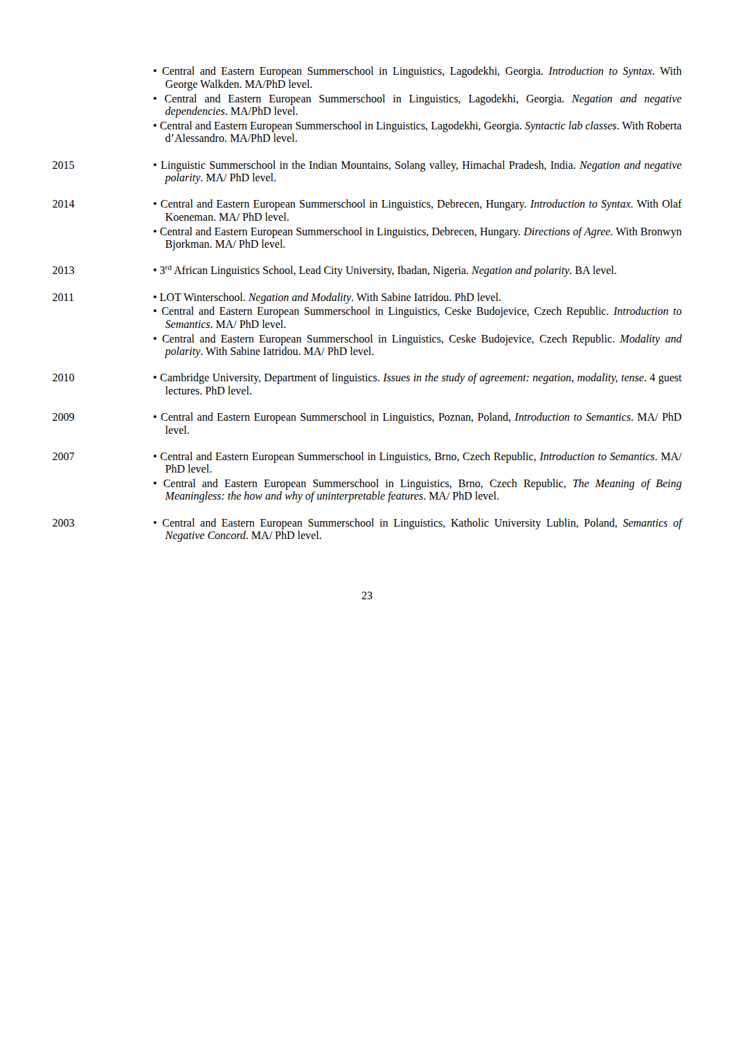| | Central and Eastern European Summerschool in Linguistics, Lagodekhi, Georgia. Introduction to Syntax . With George Walkden. MA/PhD level. Central and Eastern European Summerschool in Linguistics, Lagodekhi, Georgia. Negation and negative dependencies . MA/PhD level. Central and Eastern European Summerschool in Linguistics, Lagodekhi, Georgia. Syntactic lab classes . With Roberta d’Alessandro. MA/PhD level. |
| 2015 | Linguistic Summerschool in the Indian Mountains, Solang valley, Himachal Pradesh, India. Negation and negative polarity . MA/ PhD level. |
| 2014 | Central and Eastern European Summerschool in Linguistics, Debrecen, Hungary. Introduction to Syntax . With Olaf Koeneman. MA/ PhD level. Central and Eastern European Summerschool in Linguistics, Debrecen, Hungary. Directions of Agree . With Bronwyn Bjorkman. MA/ PhD level. |
| 2013 | 3 rd African Linguistics School, Lead City University, Ibadan, Nigeria. Negation and polarity . BA level. |
| 2011 | LOT Winterschool. Negation and Modality . With Sabine Iatridou. PhD level. Central and Eastern European Summerschool in Linguistics, Ceske Budojevice, Czech Republic. Introduction to Semantics . MA/ PhD level. Central and Eastern European Summerschool in Linguistics, Ceske Budojevice, Czech Republic. Modality and polarity . With Sabine Iatridou. MA/ PhD level. |
| 2010 | Cambridge University, Department of linguistics. Issues in the study of agreement: negation, modality, tense . 4 guest lectures. PhD level. |
| 2009 | Central and Eastern European Summerschool in Linguistics, Poznan, Poland, Introduction to Semantics . MA/ PhD level. |
| 2007 | Central and Eastern European Summerschool in Linguistics, Brno, Czech Republic, Introduction to Semantics . MA/ PhD level. Central and Eastern European Summerschool in Linguistics, Brno, Czech Republic, The Meaning of Being Meaningless: the how and why of uninterpretable features . MA/ PhD level. |
| 2003 | Central and Eastern European Summerschool in Linguistics, Katholic University Lublin, Poland, Semantics of Negative Concord . MA/ PhD level. |
23